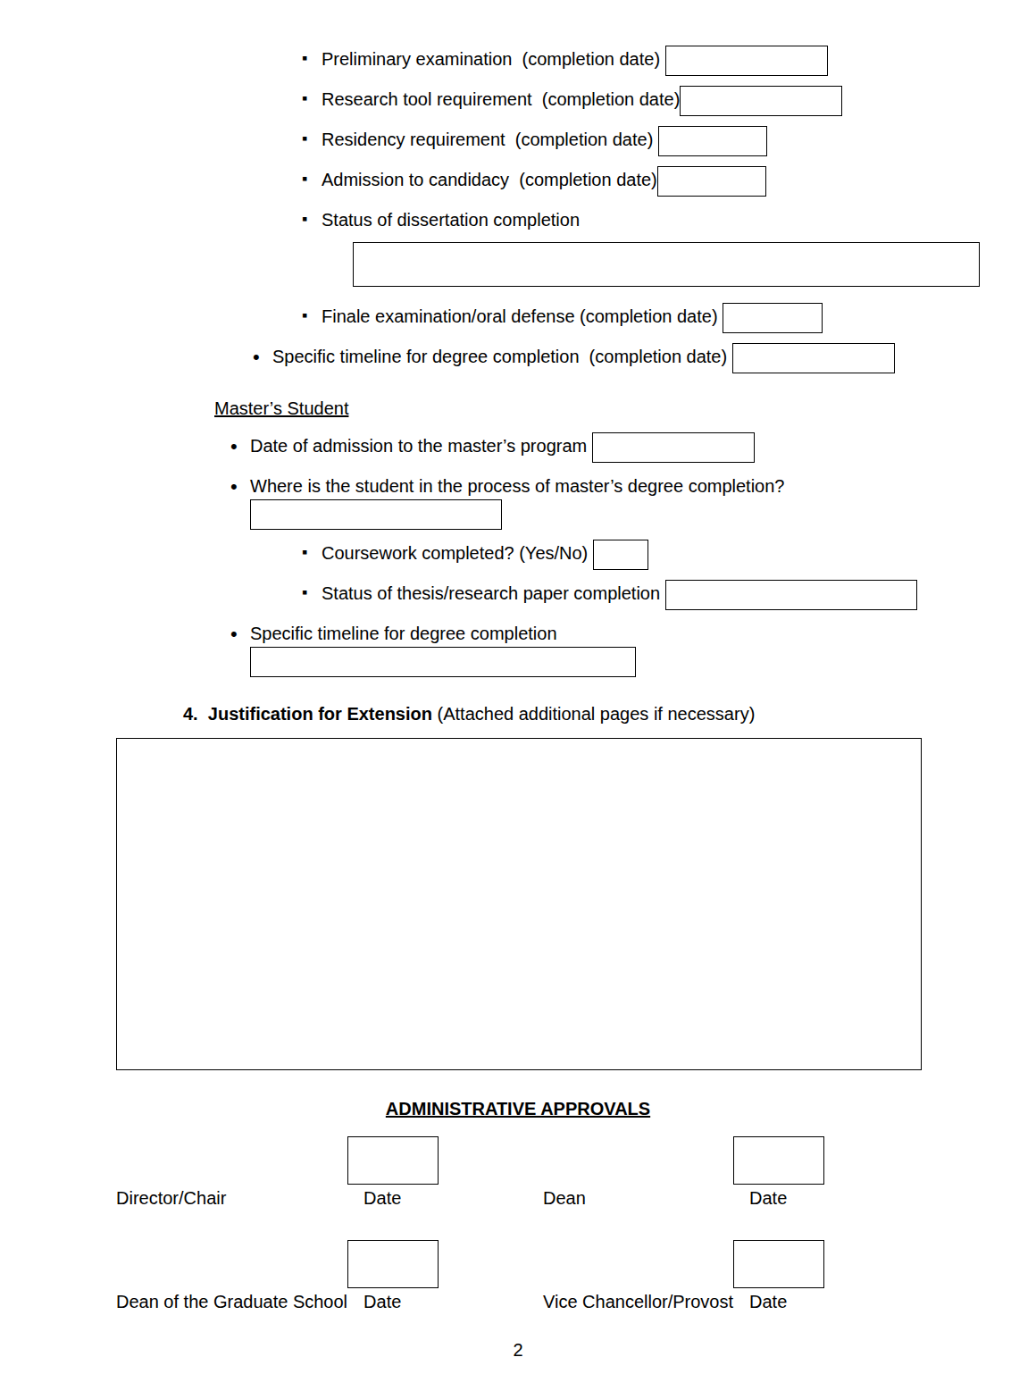Preliminary examination (completion date)
Research tool requirement (completion date)
Residency requirement (completion date)
Admission to candidacy (completion date)
Status of dissertation completion
Finale examination/oral defense (completion date)
Specific timeline for degree completion (completion date)
Master’s Student
Date of admission to the master’s program
Where is the student in the process of master’s degree completion?
Coursework completed? (Yes/No)
Status of thesis/research paper completion
Specific timeline for degree completion
4. Justification for Extension (Attached additional pages if necessary)
ADMINISTRATIVE APPROVALS
| Director/Chair | Date | | Dean | Date | |
| Dean of the Graduate School | Date | | Vice Chancellor/Provost | Date | |
2